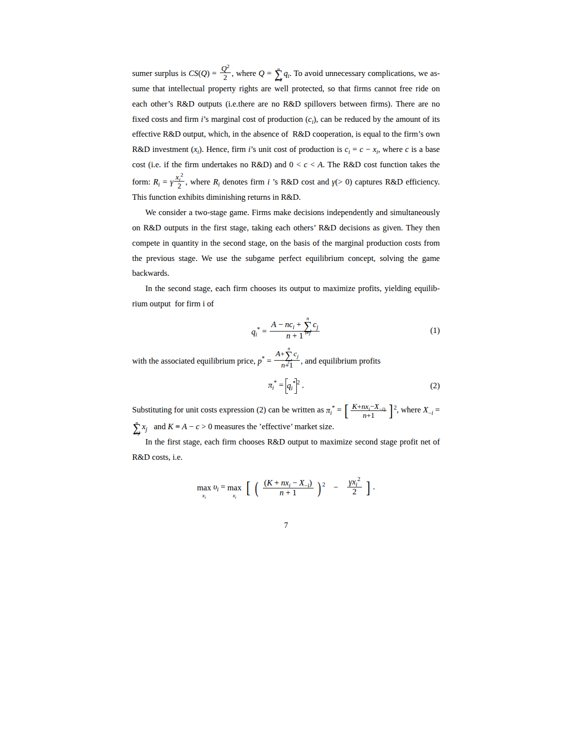sumer surplus is CS(Q) = Q22, where Q = n∑i=1 qi. To avoid unnecessary complications, we assume that intellectual property rights are well protected, so that firms cannot free ride on each other’s R&D outputs (i.e.there are no R&D spillovers between firms). There are no fixed costs and firm i’s marginal cost of production (ci), can be reduced by the amount of its effective R&D output, which, in the absence of R&D cooperation, is equal to the firm’s own R&D investment (xi). Hence, firm i’s unit cost of production is ci = c − xi, where c is a base cost (i.e. if the firm undertakes no R&D) and 0 < c < A. The R&D cost function takes the form: Ri = γxi22, where Ri denotes firm i ’s R&D cost and γ(> 0) captures R&D efficiency. This function exhibits diminishing returns in R&D.
We consider a two-stage game. Firms make decisions independently and simultaneously on R&D outputs in the first stage, taking each others’ R&D decisions as given. They then compete in quantity in the second stage, on the basis of the marginal production costs from the previous stage. We use the subgame perfect equilibrium concept, solving the game backwards.
In the second stage, each firm chooses its output to maximize profits, yielding equilibrium output for firm i of
qi* = A − nci + n∑i≠j cj n + 1 (1)
with the associated equilibrium price, p* = A+n∑j cj n+1, and equilibrium profits
πi* = qi*2 . (2)
Substituting for unit costs expression (2) can be written as πi* = [K+nxi−X−i) n+1]2, where X−i = n∑i≠j xj and K ≡ A − c > 0 measures the ’effective’ market size.
In the first stage, each firm chooses R&D output to maximize second stage profit net of R&D costs, i.e.
maxxi υi = maxxi [ ( (K + nxi − X−i) n + 1 ) 2 − γxi22 ] .
7